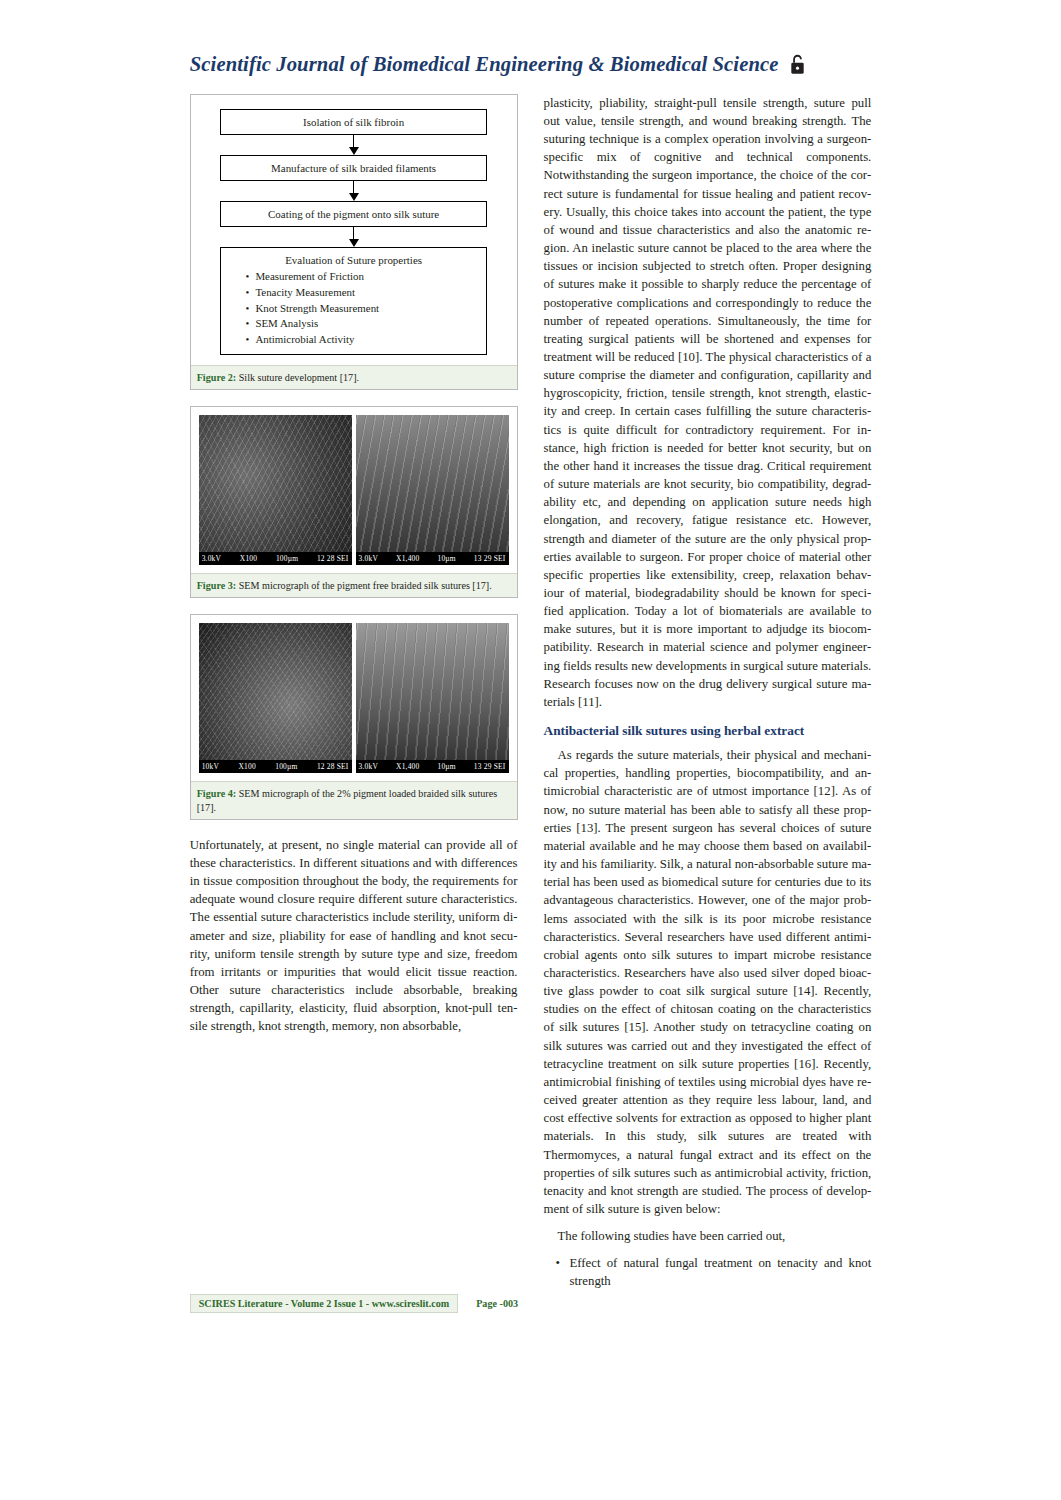Scientific Journal of Biomedical Engineering & Biomedical Science
Isolation of silk fibroin
Manufacture of silk braided filaments
Coating of the pigment onto silk suture
Evaluation of Suture properties
Measurement of Friction
Tenacity Measurement
Knot Strength Measurement
SEM Analysis
Antimicrobial Activity
Figure 2: Silk suture development [17].
3.0kV X100100µm 12 28 SEI
3.0kV X1,40010µm 13 29 SEI
Figure 3: SEM micrograph of the pigment free braided silk sutures [17].
10kV X100100µm 12 28 SEI
3.0kV X1,40010µm 13 29 SEI
Figure 4: SEM micrograph of the 2% pigment loaded braided silk sutures [17].
Unfortunately, at present, no single material can provide all of these characteristics. In different situations and with differences in tissue composition throughout the body, the requirements for adequate wound closure require different suture characteristics. The essential suture characteristics include sterility, uniform diameter and size, pliability for ease of handling and knot security, uniform tensile strength by suture type and size, freedom from irritants or impurities that would elicit tissue reaction. Other suture characteristics include absorbable, breaking strength, capillarity, elasticity, fluid absorption, knot-pull tensile strength, knot strength, memory, non absorbable,
plasticity, pliability, straight-pull tensile strength, suture pull out value, tensile strength, and wound breaking strength. The suturing technique is a complex operation involving a surgeon-specific mix of cognitive and technical components. Notwithstanding the surgeon importance, the choice of the correct suture is fundamental for tissue healing and patient recovery. Usually, this choice takes into account the patient, the type of wound and tissue characteristics and also the anatomic region. An inelastic suture cannot be placed to the area where the tissues or incision subjected to stretch often. Proper designing of sutures make it possible to sharply reduce the percentage of postoperative complications and correspondingly to reduce the number of repeated operations. Simultaneously, the time for treating surgical patients will be shortened and expenses for treatment will be reduced [10]. The physical characteristics of a suture comprise the diameter and configuration, capillarity and hygroscopicity, friction, tensile strength, knot strength, elasticity and creep. In certain cases fulfilling the suture characteristics is quite difficult for contradictory requirement. For instance, high friction is needed for better knot security, but on the other hand it increases the tissue drag. Critical requirement of suture materials are knot security, bio compatibility, degradability etc, and depending on application suture needs high elongation, and recovery, fatigue resistance etc. However, strength and diameter of the suture are the only physical properties available to surgeon. For proper choice of material other specific properties like extensibility, creep, relaxation behaviour of material, biodegradability should be known for specified application. Today a lot of biomaterials are available to make sutures, but it is more important to adjudge its biocompatibility. Research in material science and polymer engineering fields results new developments in surgical suture materials. Research focuses now on the drug delivery surgical suture materials [11].
Antibacterial silk sutures using herbal extract
As regards the suture materials, their physical and mechanical properties, handling properties, biocompatibility, and antimicrobial characteristic are of utmost importance [12]. As of now, no suture material has been able to satisfy all these properties [13]. The present surgeon has several choices of suture material available and he may choose them based on availability and his familiarity. Silk, a natural non-absorbable suture material has been used as biomedical suture for centuries due to its advantageous characteristics. However, one of the major problems associated with the silk is its poor microbe resistance characteristics. Several researchers have used different antimicrobial agents onto silk sutures to impart microbe resistance characteristics. Researchers have also used silver doped bioactive glass powder to coat silk surgical suture [14]. Recently, studies on the effect of chitosan coating on the characteristics of silk sutures [15]. Another study on tetracycline coating on silk sutures was carried out and they investigated the effect of tetracycline treatment on silk suture properties [16]. Recently, antimicrobial finishing of textiles using microbial dyes have received greater attention as they require less labour, land, and cost effective solvents for extraction as opposed to higher plant materials. In this study, silk sutures are treated with Thermomyces, a natural fungal extract and its effect on the properties of silk sutures such as antimicrobial activity, friction, tenacity and knot strength are studied. The process of development of silk suture is given below:
The following studies have been carried out,
Effect of natural fungal treatment on tenacity and knot strength
SCIRES Literature - Volume 2 Issue 1 - www.scireslit.com Page -003